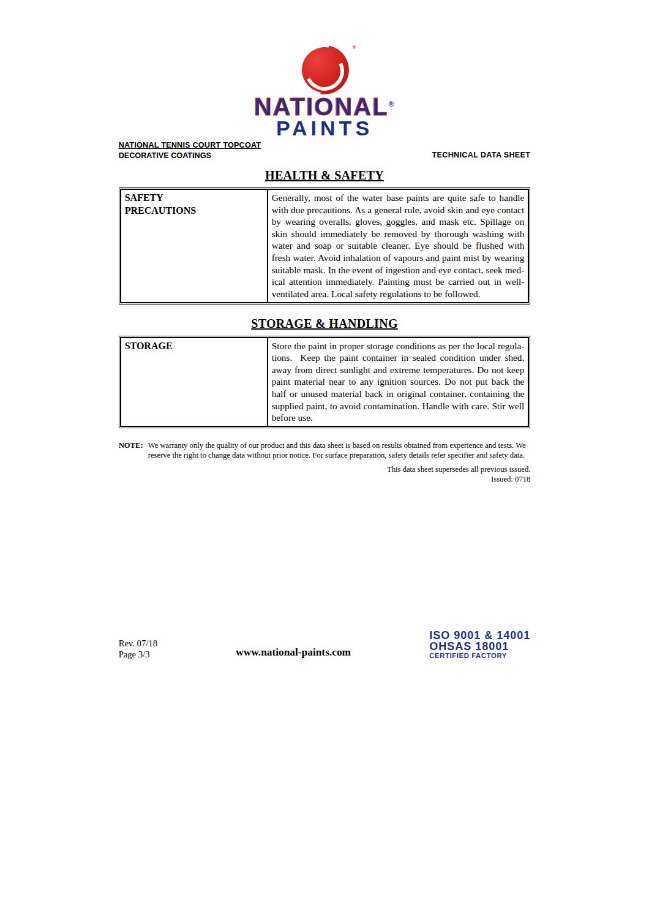®
NATIONAL®
PAINTS
NATIONAL TENNIS COURT TOPCOAT
DECORATIVE COATINGS
TECHNICAL DATA SHEET
HEALTH & SAFETY
| SAFETY PRECAUTIONS | Generally, most of the water base paints are quite safe to handle with due precautions. As a general rule, avoid skin and eye contact by wearing overalls, gloves, goggles, and mask etc. Spillage on skin should immediately be removed by thorough washing with water and soap or suitable cleaner. Eye should be flushed with fresh water. Avoid inhalation of vapours and paint mist by wearing suitable mask. In the event of ingestion and eye contact, seek medical attention immediately. Painting must be carried out in well-ventilated area. Local safety regulations to be followed. |
STORAGE & HANDLING
| STORAGE | Store the paint in proper storage conditions as per the local regulations. Keep the paint container in sealed condition under shed, away from direct sunlight and extreme temperatures. Do not keep paint material near to any ignition sources. Do not put back the half or unused material back in original container, containing the supplied paint, to avoid contamination. Handle with care. Stir well before use. |
NOTE:
We warranty only the quality of our product and this data sheet is based on results obtained from experience and tests. We reserve the right to change data without prior notice. For surface preparation, safety details refer specifier and safety data.
This data sheet supersedes all previous issued.
Issued: 0718
Rev. 07/18
Page 3/3
www.national-paints.com
ISO 9001 & 14001
OHSAS 18001
CERTIFIED FACTORY